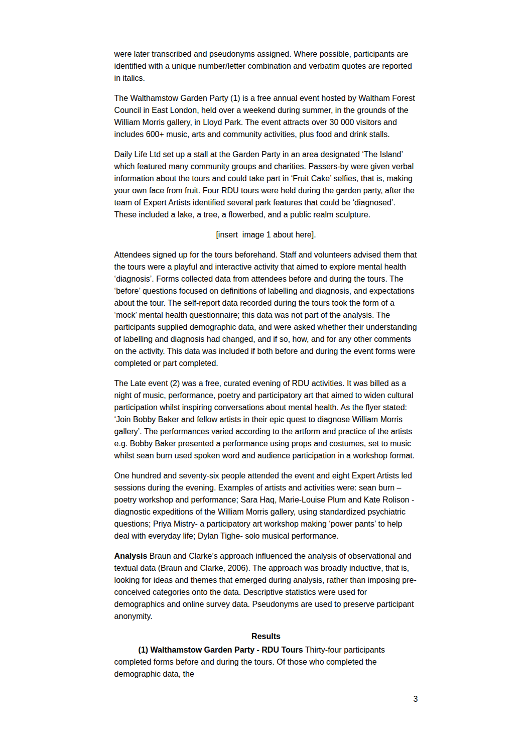were later transcribed and pseudonyms assigned. Where possible, participants are identified with a unique number/letter combination and verbatim quotes are reported in italics.
The Walthamstow Garden Party (1) is a free annual event hosted by Waltham Forest Council in East London, held over a weekend during summer, in the grounds of the William Morris gallery, in Lloyd Park. The event attracts over 30 000 visitors and includes 600+ music, arts and community activities, plus food and drink stalls.
Daily Life Ltd set up a stall at the Garden Party in an area designated ‘The Island’ which featured many community groups and charities. Passers-by were given verbal information about the tours and could take part in ‘Fruit Cake’ selfies, that is, making your own face from fruit. Four RDU tours were held during the garden party, after the team of Expert Artists identified several park features that could be ‘diagnosed’. These included a lake, a tree, a flowerbed, and a public realm sculpture.
[insert image 1 about here].
Attendees signed up for the tours beforehand. Staff and volunteers advised them that the tours were a playful and interactive activity that aimed to explore mental health ‘diagnosis’. Forms collected data from attendees before and during the tours. The ‘before’ questions focused on definitions of labelling and diagnosis, and expectations about the tour. The self-report data recorded during the tours took the form of a ‘mock’ mental health questionnaire; this data was not part of the analysis. The participants supplied demographic data, and were asked whether their understanding of labelling and diagnosis had changed, and if so, how, and for any other comments on the activity. This data was included if both before and during the event forms were completed or part completed.
The Late event (2) was a free, curated evening of RDU activities. It was billed as a night of music, performance, poetry and participatory art that aimed to widen cultural participation whilst inspiring conversations about mental health. As the flyer stated: ‘Join Bobby Baker and fellow artists in their epic quest to diagnose William Morris gallery’. The performances varied according to the artform and practice of the artists e.g. Bobby Baker presented a performance using props and costumes, set to music whilst sean burn used spoken word and audience participation in a workshop format.
One hundred and seventy-six people attended the event and eight Expert Artists led sessions during the evening. Examples of artists and activities were: sean burn – poetry workshop and performance; Sara Haq, Marie-Louise Plum and Kate Rolison - diagnostic expeditions of the William Morris gallery, using standardized psychiatric questions; Priya Mistry- a participatory art workshop making ‘power pants’ to help deal with everyday life; Dylan Tighe- solo musical performance.
Analysis Braun and Clarke’s approach influenced the analysis of observational and textual data (Braun and Clarke, 2006). The approach was broadly inductive, that is, looking for ideas and themes that emerged during analysis, rather than imposing pre-conceived categories onto the data. Descriptive statistics were used for demographics and online survey data. Pseudonyms are used to preserve participant anonymity.
Results
(1) Walthamstow Garden Party - RDU Tours Thirty-four participants completed forms before and during the tours. Of those who completed the demographic data, the
3